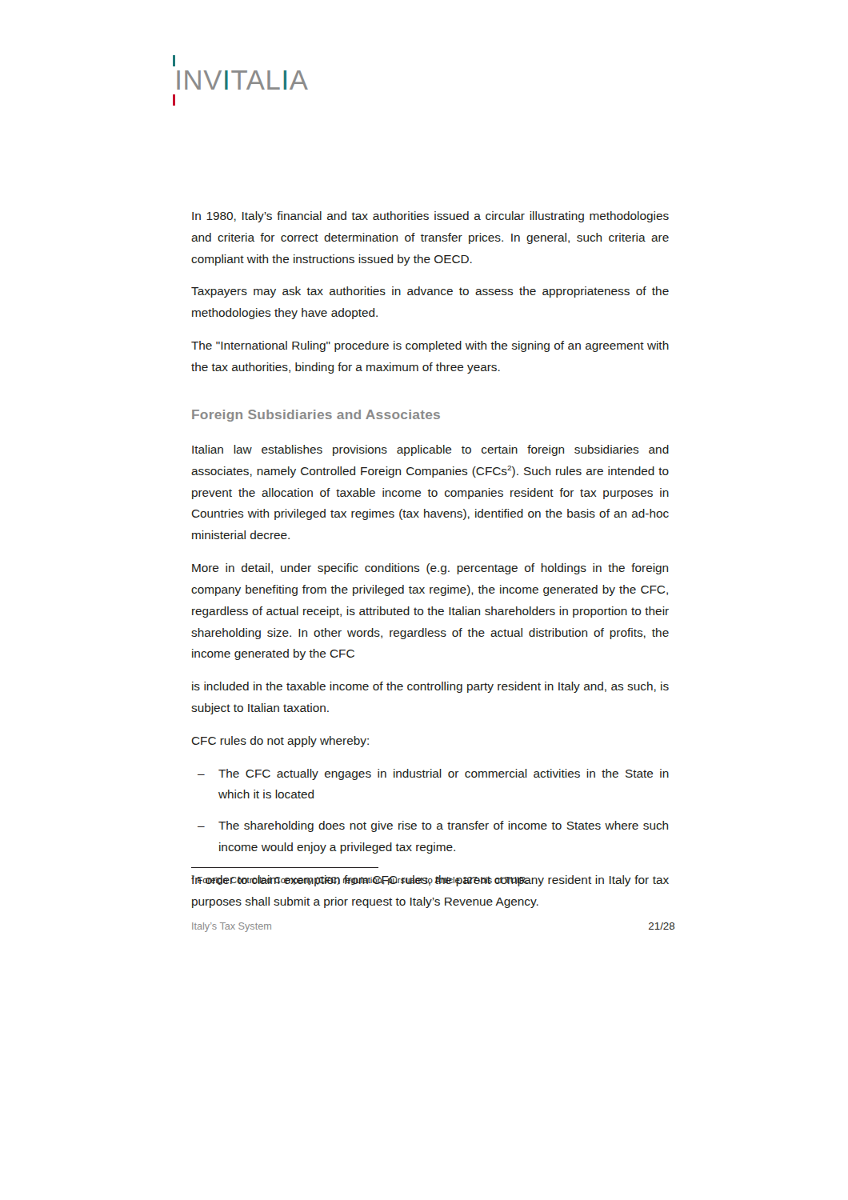INVITALIA
In 1980, Italy’s financial and tax authorities issued a circular illustrating methodologies and criteria for correct determination of transfer prices. In general, such criteria are compliant with the instructions issued by the OECD.
Taxpayers may ask tax authorities in advance to assess the appropriateness of the methodologies they have adopted.
The "International Ruling" procedure is completed with the signing of an agreement with the tax authorities, binding for a maximum of three years.
Foreign Subsidiaries and Associates
Italian law establishes provisions applicable to certain foreign subsidiaries and associates, namely Controlled Foreign Companies (CFCs2). Such rules are intended to prevent the allocation of taxable income to companies resident for tax purposes in Countries with privileged tax regimes (tax havens), identified on the basis of an ad-hoc ministerial decree.
More in detail, under specific conditions (e.g. percentage of holdings in the foreign company benefiting from the privileged tax regime), the income generated by the CFC, regardless of actual receipt, is attributed to the Italian shareholders in proportion to their shareholding size. In other words, regardless of the actual distribution of profits, the income generated by the CFC
is included in the taxable income of the controlling party resident in Italy and, as such, is subject to Italian taxation.
CFC rules do not apply whereby:
The CFC actually engages in industrial or commercial activities in the State in which it is located
The shareholding does not give rise to a transfer of income to States where such income would enjoy a privileged tax regime.
In order to claim exemption from CFC rules, the parent company resident in Italy for tax purposes shall submit a prior request to Italy’s Revenue Agency.
2 Foreign Controlled Company (CFC) regulation, pursuant to Article 127-bis of TUIR.
Italy’s Tax System
21/28